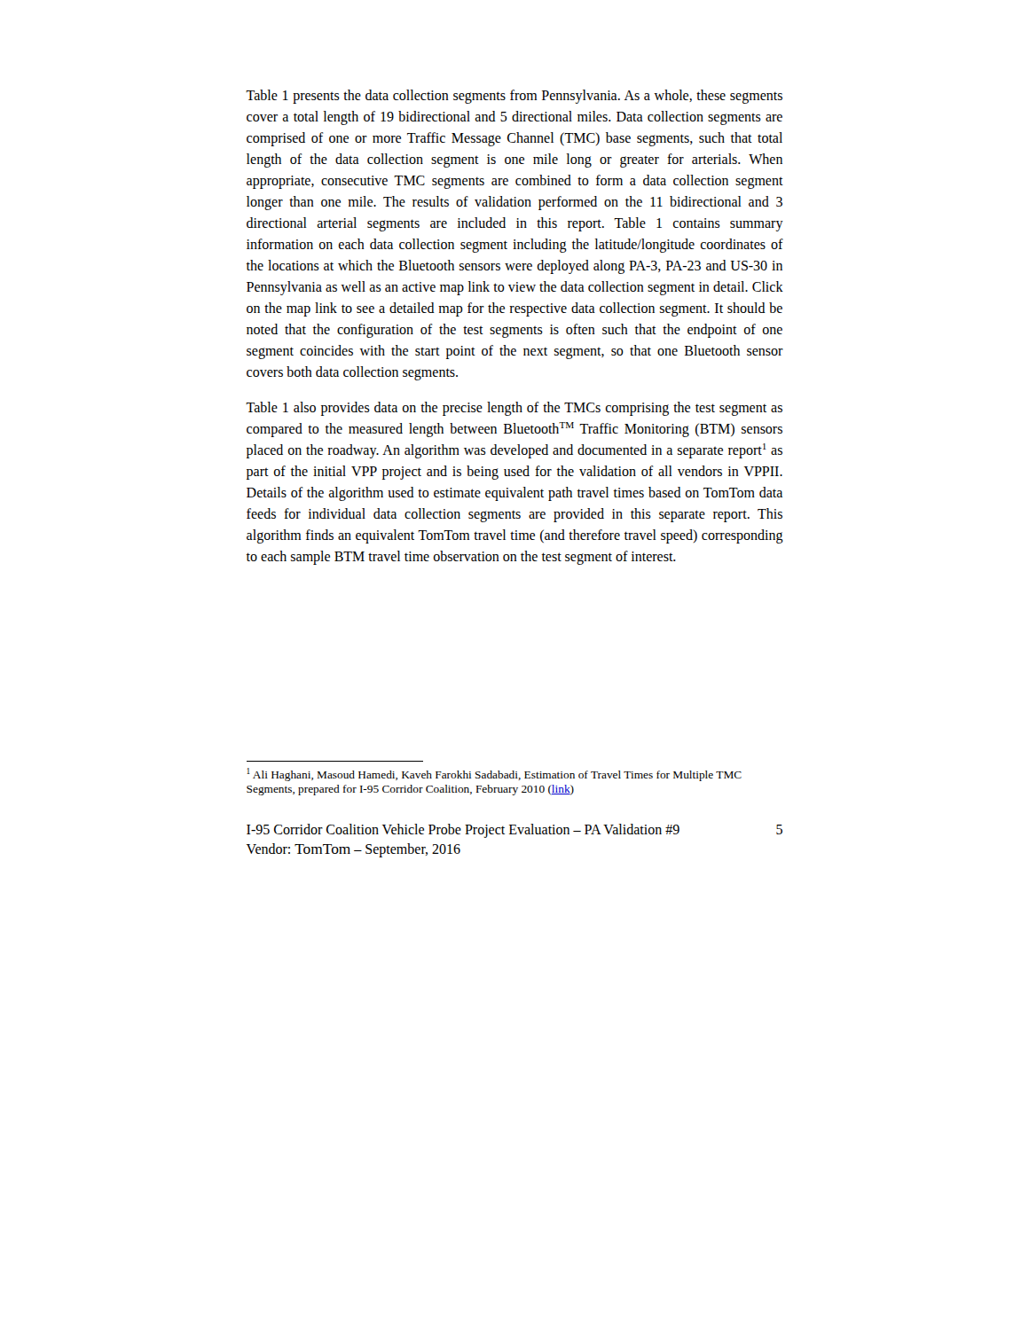Table 1 presents the data collection segments from Pennsylvania. As a whole, these segments cover a total length of 19 bidirectional and 5 directional miles. Data collection segments are comprised of one or more Traffic Message Channel (TMC) base segments, such that total length of the data collection segment is one mile long or greater for arterials. When appropriate, consecutive TMC segments are combined to form a data collection segment longer than one mile. The results of validation performed on the 11 bidirectional and 3 directional arterial segments are included in this report. Table 1 contains summary information on each data collection segment including the latitude/longitude coordinates of the locations at which the Bluetooth sensors were deployed along PA-3, PA-23 and US-30 in Pennsylvania as well as an active map link to view the data collection segment in detail. Click on the map link to see a detailed map for the respective data collection segment. It should be noted that the configuration of the test segments is often such that the endpoint of one segment coincides with the start point of the next segment, so that one Bluetooth sensor covers both data collection segments.
Table 1 also provides data on the precise length of the TMCs comprising the test segment as compared to the measured length between BluetoothTM Traffic Monitoring (BTM) sensors placed on the roadway. An algorithm was developed and documented in a separate report1 as part of the initial VPP project and is being used for the validation of all vendors in VPPII. Details of the algorithm used to estimate equivalent path travel times based on TomTom data feeds for individual data collection segments are provided in this separate report. This algorithm finds an equivalent TomTom travel time (and therefore travel speed) corresponding to each sample BTM travel time observation on the test segment of interest.
1 Ali Haghani, Masoud Hamedi, Kaveh Farokhi Sadabadi, Estimation of Travel Times for Multiple TMC Segments, prepared for I-95 Corridor Coalition, February 2010 (link)
I-95 Corridor Coalition Vehicle Probe Project Evaluation – PA Validation #9 Vendor: TomTom – September, 2016
5